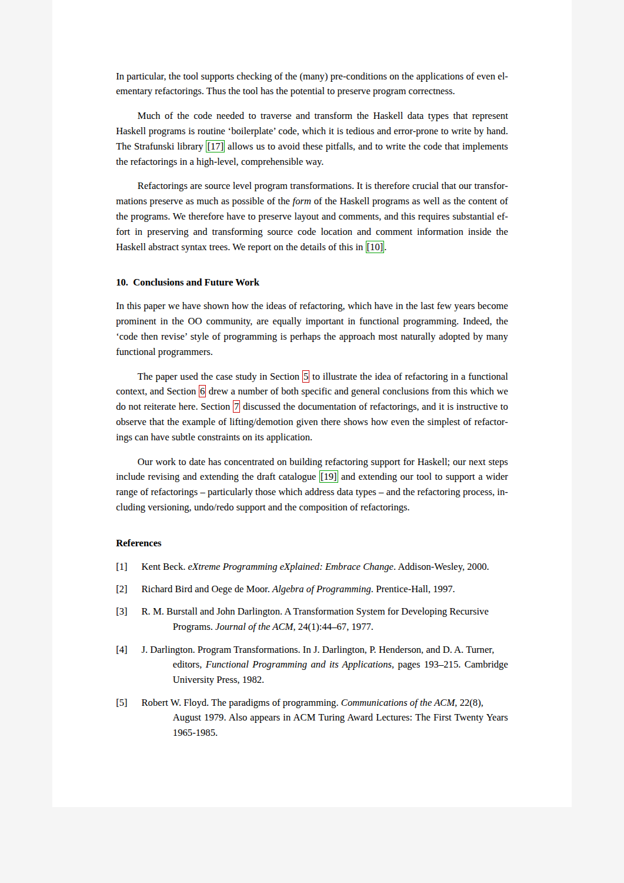In particular, the tool supports checking of the (many) pre-conditions on the applications of even elementary refactorings. Thus the tool has the potential to preserve program correctness.
Much of the code needed to traverse and transform the Haskell data types that represent Haskell programs is routine ‘boilerplate’ code, which it is tedious and error-prone to write by hand. The Strafunski library [17] allows us to avoid these pitfalls, and to write the code that implements the refactorings in a high-level, comprehensible way.
Refactorings are source level program transformations. It is therefore crucial that our transformations preserve as much as possible of the form of the Haskell programs as well as the content of the programs. We therefore have to preserve layout and comments, and this requires substantial effort in preserving and transforming source code location and comment information inside the Haskell abstract syntax trees. We report on the details of this in [10].
10. Conclusions and Future Work
In this paper we have shown how the ideas of refactoring, which have in the last few years become prominent in the OO community, are equally important in functional programming. Indeed, the ‘code then revise’ style of programming is perhaps the approach most naturally adopted by many functional programmers.
The paper used the case study in Section 5 to illustrate the idea of refactoring in a functional context, and Section 6 drew a number of both specific and general conclusions from this which we do not reiterate here. Section 7 discussed the documentation of refactorings, and it is instructive to observe that the example of lifting/demotion given there shows how even the simplest of refactorings can have subtle constraints on its application.
Our work to date has concentrated on building refactoring support for Haskell; our next steps include revising and extending the draft catalogue [19] and extending our tool to support a wider range of refactorings – particularly those which address data types – and the refactoring process, including versioning, undo/redo support and the composition of refactorings.
References
[1] Kent Beck. eXtreme Programming eXplained: Embrace Change. Addison-Wesley, 2000.
[2] Richard Bird and Oege de Moor. Algebra of Programming. Prentice-Hall, 1997.
[3] R. M. Burstall and John Darlington. A Transformation System for Developing Recursive Programs. Journal of the ACM, 24(1):44–67, 1977.
[4] J. Darlington. Program Transformations. In J. Darlington, P. Henderson, and D. A. Turner, editors, Functional Programming and its Applications, pages 193–215. Cambridge University Press, 1982.
[5] Robert W. Floyd. The paradigms of programming. Communications of the ACM, 22(8), August 1979. Also appears in ACM Turing Award Lectures: The First Twenty Years 1965-1985.